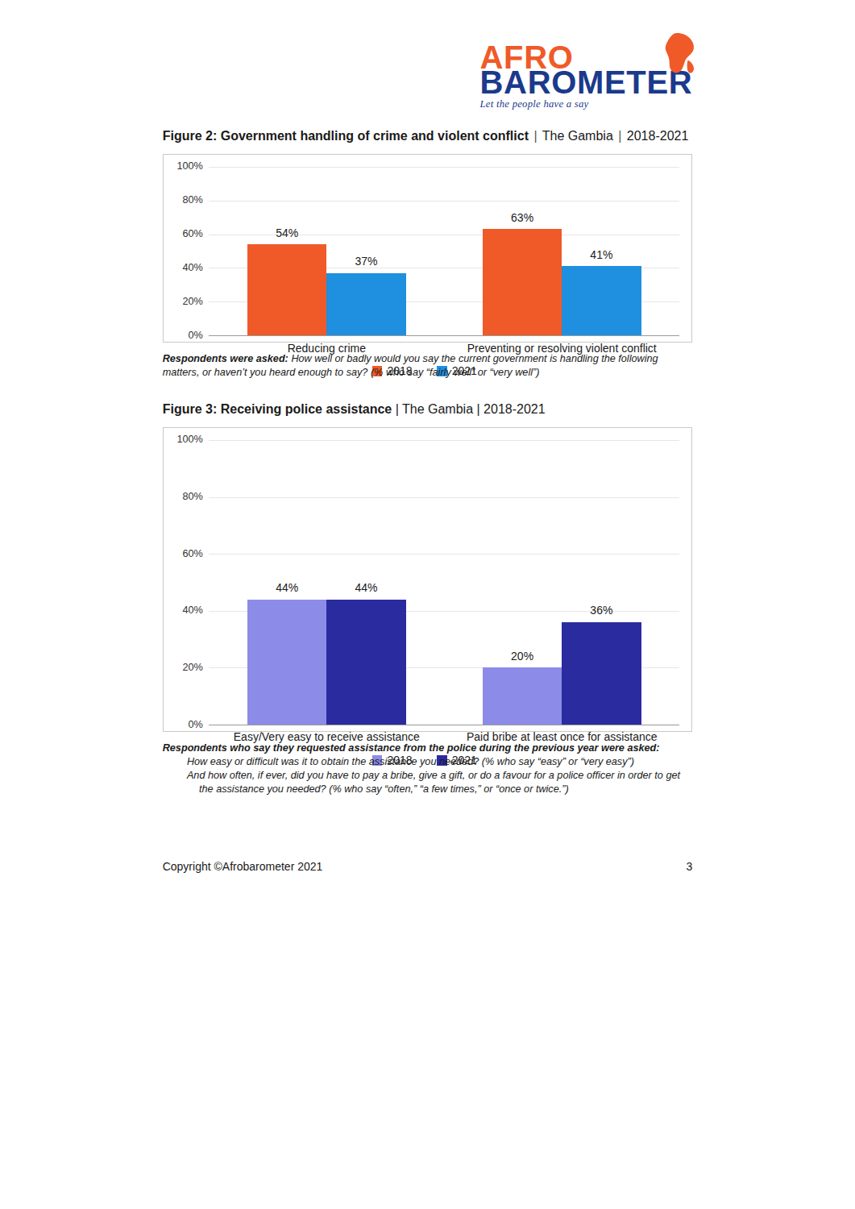AFRO BAROMETER Let the people have a say
Figure 2: Government handling of crime and violent conflict | The Gambia | 2018-2021
100% 80% 60% 40% 20% 0%
54%
37%
63%
41%
Reducing crime
Preventing or resolving violent conflict
2018 2021
Respondents were asked: How well or badly would you say the current government is handling the following matters, or haven’t you heard enough to say? (% who say “fairly well” or “very well”)
Figure 3: Receiving police assistance | The Gambia | 2018-2021
100% 80% 60% 40% 20% 0%
44%
44%
20%
36%
Easy/Very easy to receive assistance
Paid bribe at least once for assistance
2018 2021
Respondents who say they requested assistance from the police during the previous year were asked: How easy or difficult was it to obtain the assistance you needed? (% who say “easy” or “very easy”) And how often, if ever, did you have to pay a bribe, give a gift, or do a favour for a police officer in order to get the assistance you needed? (% who say “often,” “a few times,” or “once or twice.”)
Copyright ©Afrobarometer 2021 3